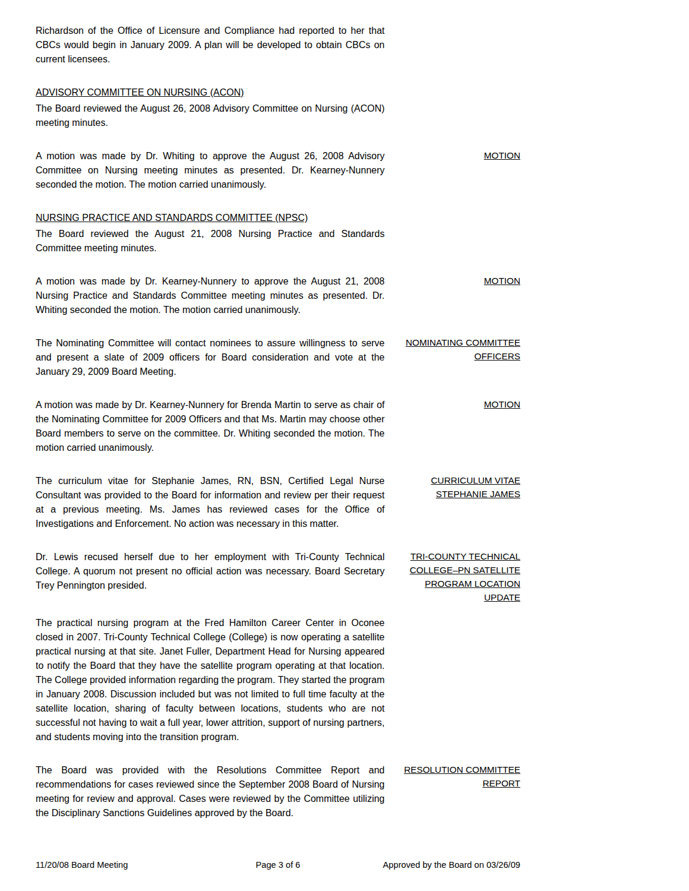Richardson of the Office of Licensure and Compliance had reported to her that CBCs would begin in January 2009. A plan will be developed to obtain CBCs on current licensees.
ADVISORY COMMITTEE ON NURSING (ACON)
The Board reviewed the August 26, 2008 Advisory Committee on Nursing (ACON) meeting minutes.
A motion was made by Dr. Whiting to approve the August 26, 2008 Advisory Committee on Nursing meeting minutes as presented. Dr. Kearney-Nunnery seconded the motion. The motion carried unanimously.
MOTION
NURSING PRACTICE AND STANDARDS COMMITTEE (NPSC)
The Board reviewed the August 21, 2008 Nursing Practice and Standards Committee meeting minutes.
A motion was made by Dr. Kearney-Nunnery to approve the August 21, 2008 Nursing Practice and Standards Committee meeting minutes as presented. Dr. Whiting seconded the motion. The motion carried unanimously.
MOTION
The Nominating Committee will contact nominees to assure willingness to serve and present a slate of 2009 officers for Board consideration and vote at the January 29, 2009 Board Meeting.
NOMINATING COMMITTEE OFFICERS
A motion was made by Dr. Kearney-Nunnery for Brenda Martin to serve as chair of the Nominating Committee for 2009 Officers and that Ms. Martin may choose other Board members to serve on the committee. Dr. Whiting seconded the motion. The motion carried unanimously.
MOTION
The curriculum vitae for Stephanie James, RN, BSN, Certified Legal Nurse Consultant was provided to the Board for information and review per their request at a previous meeting. Ms. James has reviewed cases for the Office of Investigations and Enforcement. No action was necessary in this matter.
CURRICULUM VITAE STEPHANIE JAMES
Dr. Lewis recused herself due to her employment with Tri-County Technical College. A quorum not present no official action was necessary. Board Secretary Trey Pennington presided.
TRI-COUNTY TECHNICAL COLLEGE–PN SATELLITE PROGRAM LOCATION UPDATE
The practical nursing program at the Fred Hamilton Career Center in Oconee closed in 2007. Tri-County Technical College (College) is now operating a satellite practical nursing at that site. Janet Fuller, Department Head for Nursing appeared to notify the Board that they have the satellite program operating at that location. The College provided information regarding the program. They started the program in January 2008. Discussion included but was not limited to full time faculty at the satellite location, sharing of faculty between locations, students who are not successful not having to wait a full year, lower attrition, support of nursing partners, and students moving into the transition program.
The Board was provided with the Resolutions Committee Report and recommendations for cases reviewed since the September 2008 Board of Nursing meeting for review and approval. Cases were reviewed by the Committee utilizing the Disciplinary Sanctions Guidelines approved by the Board.
RESOLUTION COMMITTEE REPORT
11/20/08 Board Meeting
Page 3 of 6
Approved by the Board on 03/26/09